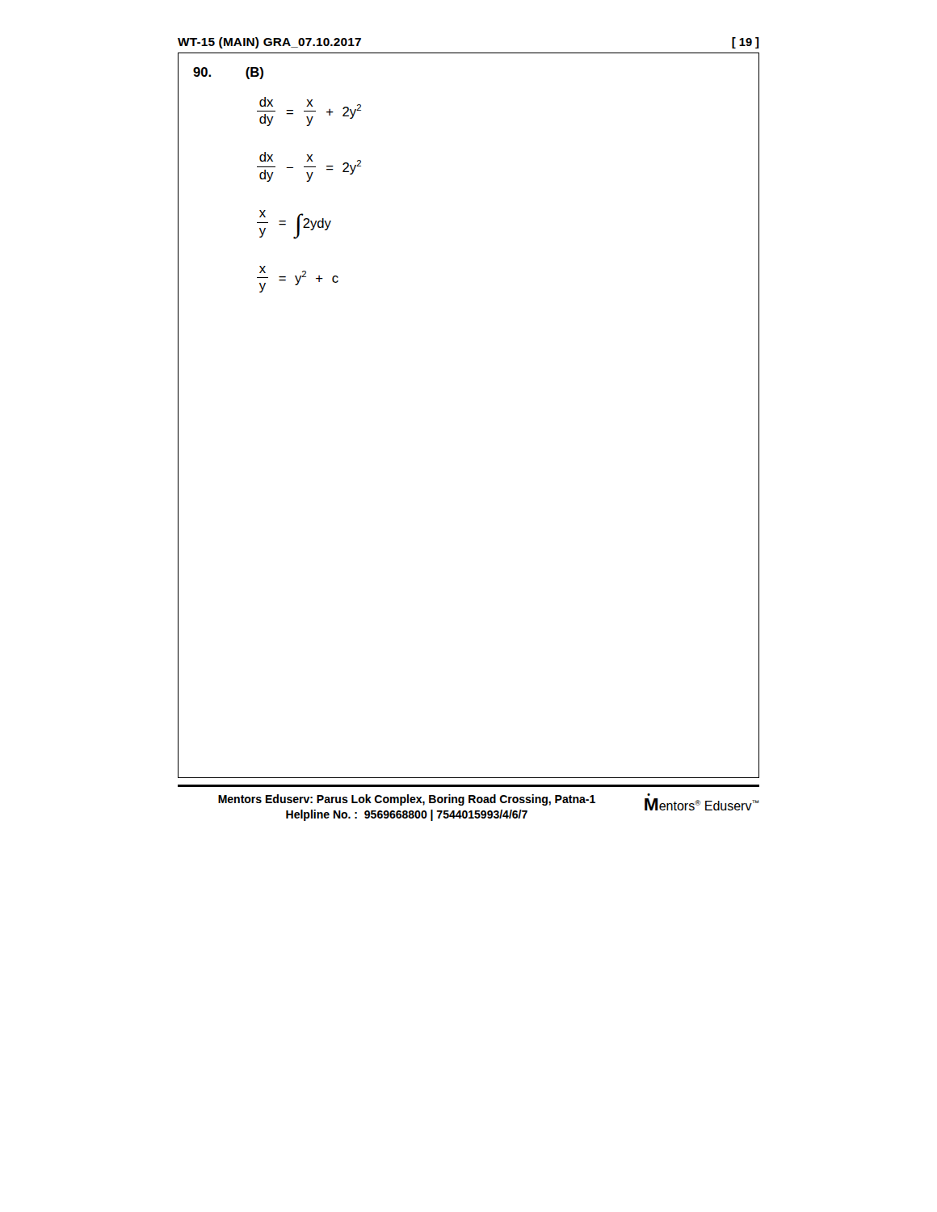WT-15 (MAIN) GRA_07.10.2017
[ 19 ]
90.
(B)
dx dy = xy + 2y2
dx dy − xy = 2y2
xy = ∫2ydy
xy = y2 + c
Mentors Eduserv: Parus Lok Complex, Boring Road Crossing, Patna-1
Helpline No. : 9569668800 | 7544015993/4/6/7
Mentors® Eduserv™